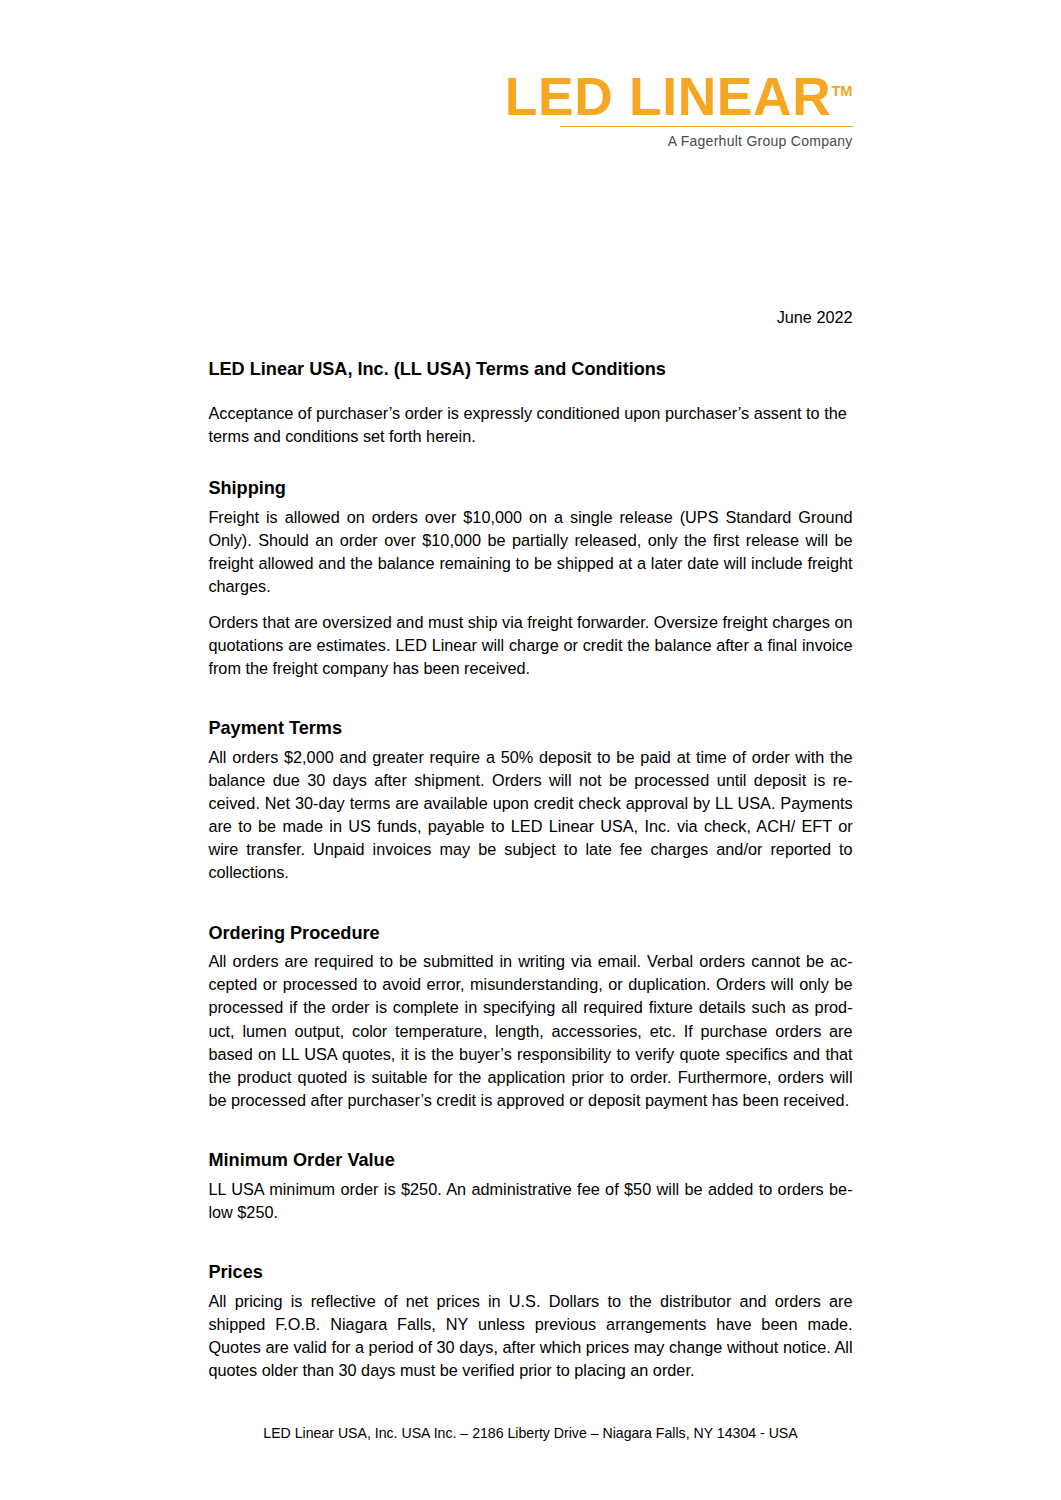LED LINEARTM
A Fagerhult Group Company
June 2022
LED Linear USA, Inc. (LL USA) Terms and Conditions
Acceptance of purchaser’s order is expressly conditioned upon purchaser’s assent to the terms and conditions set forth herein.
Shipping
Freight is allowed on orders over $10,000 on a single release (UPS Standard Ground Only). Should an order over $10,000 be partially released, only the first release will be freight allowed and the balance remaining to be shipped at a later date will include freight charges.
Orders that are oversized and must ship via freight forwarder. Oversize freight charges on quotations are estimates. LED Linear will charge or credit the balance after a final invoice from the freight company has been received.
Payment Terms
All orders $2,000 and greater require a 50% deposit to be paid at time of order with the balance due 30 days after shipment. Orders will not be processed until deposit is received. Net 30-day terms are available upon credit check approval by LL USA. Payments are to be made in US funds, payable to LED Linear USA, Inc. via check, ACH/ EFT or wire transfer. Unpaid invoices may be subject to late fee charges and/or reported to collections.
Ordering Procedure
All orders are required to be submitted in writing via email. Verbal orders cannot be accepted or processed to avoid error, misunderstanding, or duplication. Orders will only be processed if the order is complete in specifying all required fixture details such as product, lumen output, color temperature, length, accessories, etc. If purchase orders are based on LL USA quotes, it is the buyer’s responsibility to verify quote specifics and that the product quoted is suitable for the application prior to order. Furthermore, orders will be processed after purchaser’s credit is approved or deposit payment has been received.
Minimum Order Value
LL USA minimum order is $250. An administrative fee of $50 will be added to orders below $250.
Prices
All pricing is reflective of net prices in U.S. Dollars to the distributor and orders are shipped F.O.B. Niagara Falls, NY unless previous arrangements have been made. Quotes are valid for a period of 30 days, after which prices may change without notice. All quotes older than 30 days must be verified prior to placing an order.
LED Linear USA, Inc. USA Inc. – 2186 Liberty Drive – Niagara Falls, NY 14304 - USA